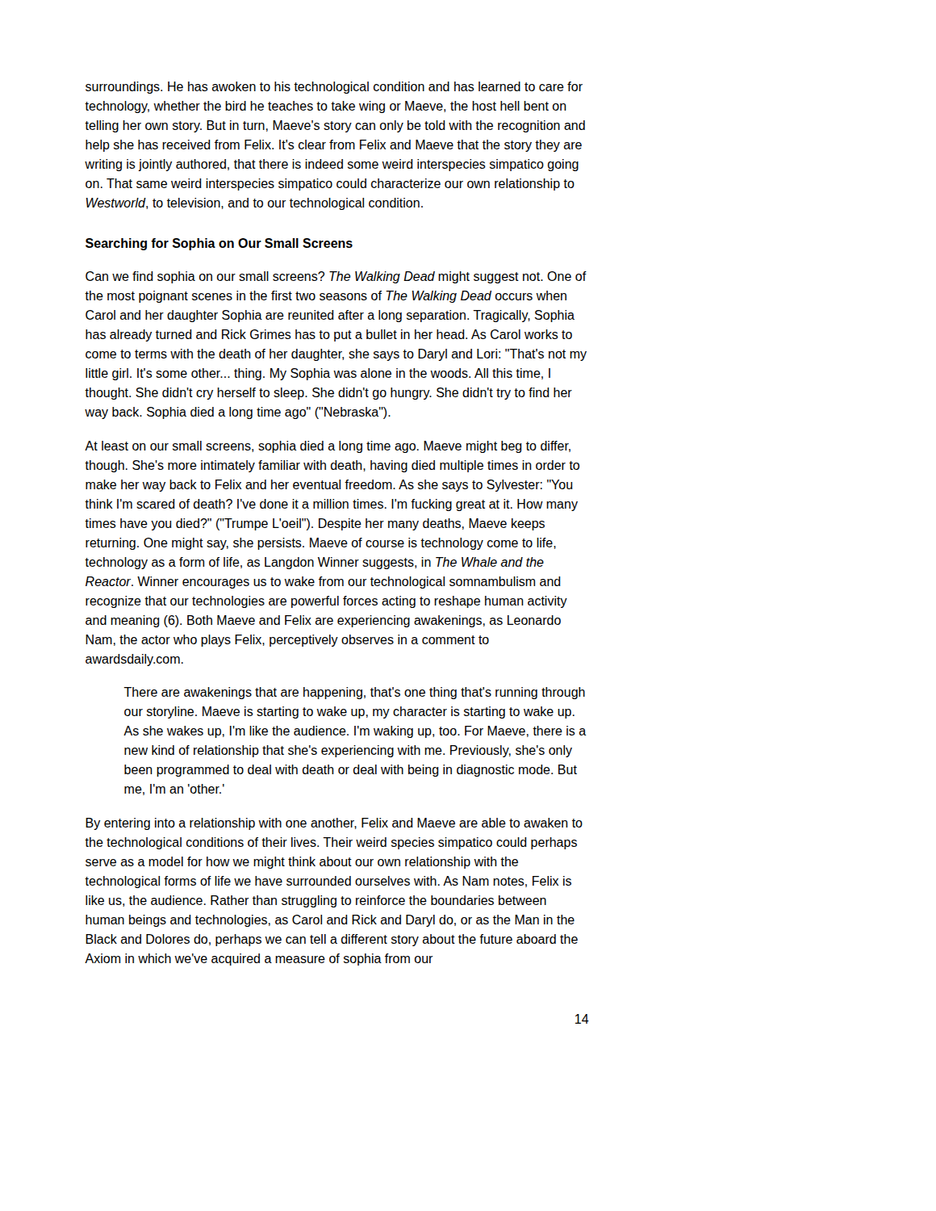surroundings. He has awoken to his technological condition and has learned to care for technology, whether the bird he teaches to take wing or Maeve, the host hell bent on telling her own story. But in turn, Maeve's story can only be told with the recognition and help she has received from Felix. It's clear from Felix and Maeve that the story they are writing is jointly authored, that there is indeed some weird interspecies simpatico going on. That same weird interspecies simpatico could characterize our own relationship to Westworld, to television, and to our technological condition.
Searching for Sophia on Our Small Screens
Can we find sophia on our small screens? The Walking Dead might suggest not. One of the most poignant scenes in the first two seasons of The Walking Dead occurs when Carol and her daughter Sophia are reunited after a long separation. Tragically, Sophia has already turned and Rick Grimes has to put a bullet in her head. As Carol works to come to terms with the death of her daughter, she says to Daryl and Lori: "That's not my little girl. It's some other... thing. My Sophia was alone in the woods. All this time, I thought. She didn't cry herself to sleep. She didn't go hungry. She didn't try to find her way back. Sophia died a long time ago" ("Nebraska").
At least on our small screens, sophia died a long time ago. Maeve might beg to differ, though. She's more intimately familiar with death, having died multiple times in order to make her way back to Felix and her eventual freedom. As she says to Sylvester: "You think I'm scared of death? I've done it a million times. I'm fucking great at it. How many times have you died?" ("Trumpe L'oeil"). Despite her many deaths, Maeve keeps returning. One might say, she persists. Maeve of course is technology come to life, technology as a form of life, as Langdon Winner suggests, in The Whale and the Reactor. Winner encourages us to wake from our technological somnambulism and recognize that our technologies are powerful forces acting to reshape human activity and meaning (6). Both Maeve and Felix are experiencing awakenings, as Leonardo Nam, the actor who plays Felix, perceptively observes in a comment to awardsdaily.com.
There are awakenings that are happening, that's one thing that's running through our storyline. Maeve is starting to wake up, my character is starting to wake up. As she wakes up, I'm like the audience. I'm waking up, too. For Maeve, there is a new kind of relationship that she's experiencing with me. Previously, she's only been programmed to deal with death or deal with being in diagnostic mode. But me, I'm an 'other.'
By entering into a relationship with one another, Felix and Maeve are able to awaken to the technological conditions of their lives. Their weird species simpatico could perhaps serve as a model for how we might think about our own relationship with the technological forms of life we have surrounded ourselves with. As Nam notes, Felix is like us, the audience. Rather than struggling to reinforce the boundaries between human beings and technologies, as Carol and Rick and Daryl do, or as the Man in the Black and Dolores do, perhaps we can tell a different story about the future aboard the Axiom in which we've acquired a measure of sophia from our
14